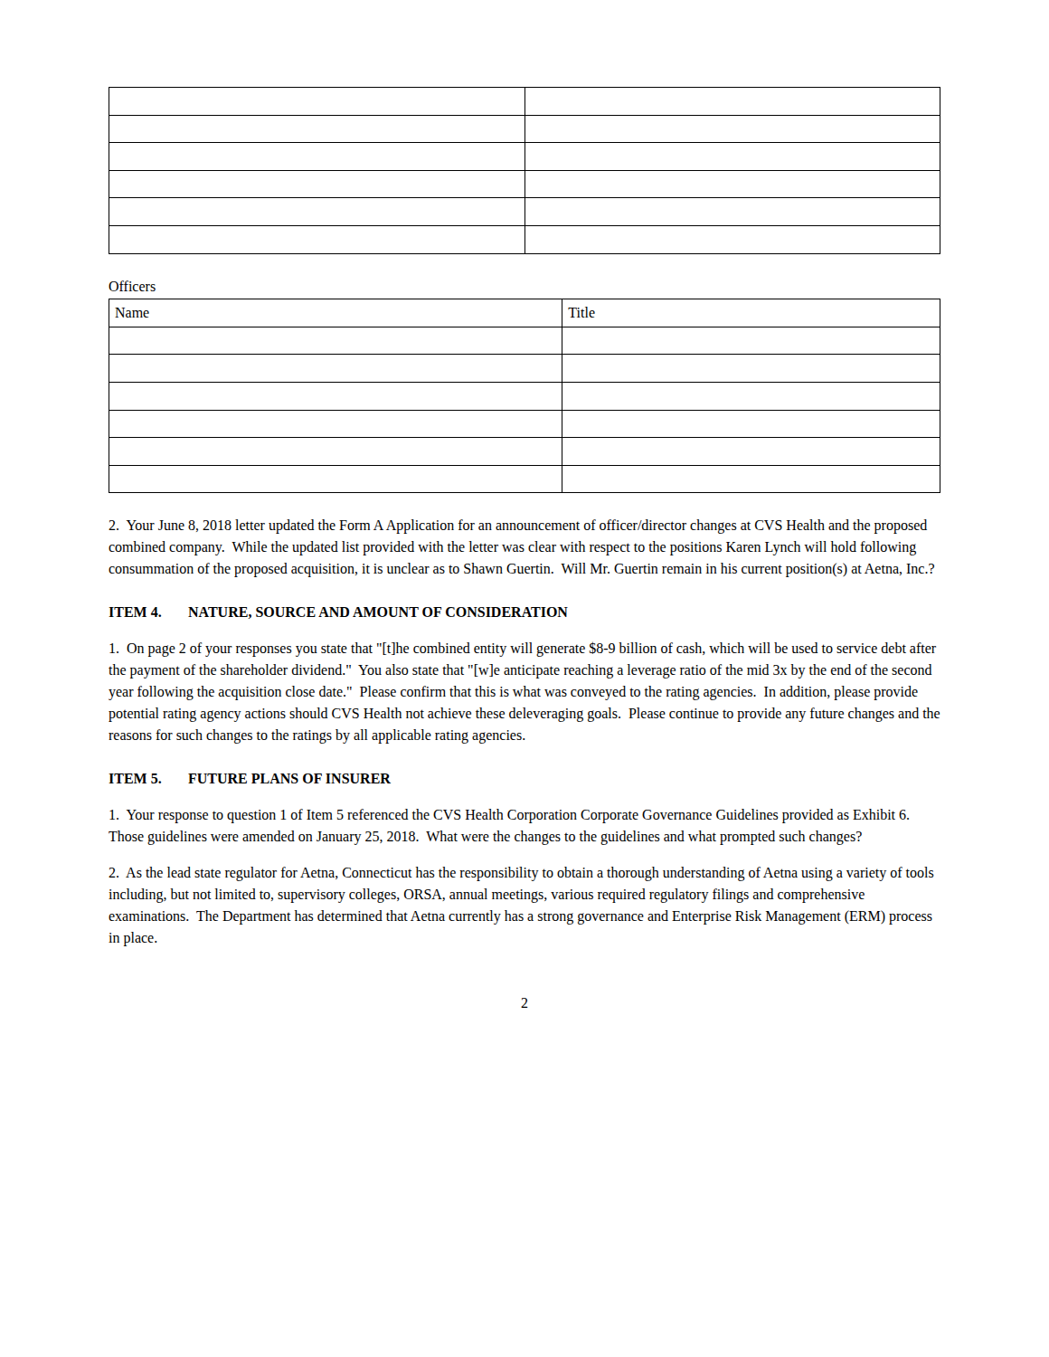Officers
| Name | Title |
| --- | --- |
2. Your June 8, 2018 letter updated the Form A Application for an announcement of officer/director changes at CVS Health and the proposed combined company. While the updated list provided with the letter was clear with respect to the positions Karen Lynch will hold following consummation of the proposed acquisition, it is unclear as to Shawn Guertin. Will Mr. Guertin remain in his current position(s) at Aetna, Inc.?
ITEM 4. NATURE, SOURCE AND AMOUNT OF CONSIDERATION
1. On page 2 of your responses you state that "[t]he combined entity will generate $8-9 billion of cash, which will be used to service debt after the payment of the shareholder dividend." You also state that "[w]e anticipate reaching a leverage ratio of the mid 3x by the end of the second year following the acquisition close date." Please confirm that this is what was conveyed to the rating agencies. In addition, please provide potential rating agency actions should CVS Health not achieve these deleveraging goals. Please continue to provide any future changes and the reasons for such changes to the ratings by all applicable rating agencies.
ITEM 5. FUTURE PLANS OF INSURER
1. Your response to question 1 of Item 5 referenced the CVS Health Corporation Corporate Governance Guidelines provided as Exhibit 6. Those guidelines were amended on January 25, 2018. What were the changes to the guidelines and what prompted such changes?
2. As the lead state regulator for Aetna, Connecticut has the responsibility to obtain a thorough understanding of Aetna using a variety of tools including, but not limited to, supervisory colleges, ORSA, annual meetings, various required regulatory filings and comprehensive examinations. The Department has determined that Aetna currently has a strong governance and Enterprise Risk Management (ERM) process in place.
2